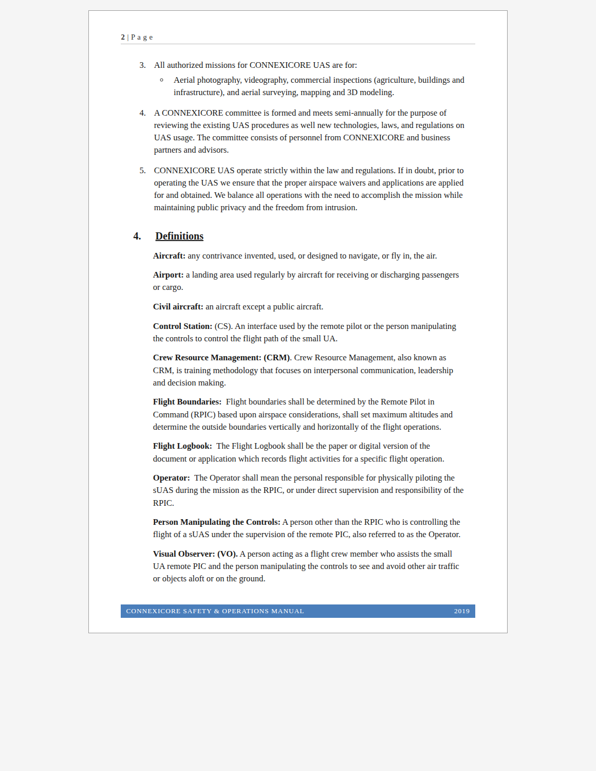2 | P a g e
All authorized missions for CONNEXICORE UAS are for:
Aerial photography, videography, commercial inspections (agriculture, buildings and infrastructure), and aerial surveying, mapping and 3D modeling.
A CONNEXICORE committee is formed and meets semi-annually for the purpose of reviewing the existing UAS procedures as well new technologies, laws, and regulations on UAS usage. The committee consists of personnel from CONNEXICORE and business partners and advisors.
CONNEXICORE UAS operate strictly within the law and regulations. If in doubt, prior to operating the UAS we ensure that the proper airspace waivers and applications are applied for and obtained. We balance all operations with the need to accomplish the mission while maintaining public privacy and the freedom from intrusion.
4. Definitions
Aircraft: any contrivance invented, used, or designed to navigate, or fly in, the air.
Airport: a landing area used regularly by aircraft for receiving or discharging passengers or cargo.
Civil aircraft: an aircraft except a public aircraft.
Control Station: (CS). An interface used by the remote pilot or the person manipulating the controls to control the flight path of the small UA.
Crew Resource Management: (CRM). Crew Resource Management, also known as CRM, is training methodology that focuses on interpersonal communication, leadership and decision making.
Flight Boundaries: Flight boundaries shall be determined by the Remote Pilot in Command (RPIC) based upon airspace considerations, shall set maximum altitudes and determine the outside boundaries vertically and horizontally of the flight operations.
Flight Logbook: The Flight Logbook shall be the paper or digital version of the document or application which records flight activities for a specific flight operation.
Operator: The Operator shall mean the personal responsible for physically piloting the sUAS during the mission as the RPIC, or under direct supervision and responsibility of the RPIC.
Person Manipulating the Controls: A person other than the RPIC who is controlling the flight of a sUAS under the supervision of the remote PIC, also referred to as the Operator.
Visual Observer: (VO). A person acting as a flight crew member who assists the small UA remote PIC and the person manipulating the controls to see and avoid other air traffic or objects aloft or on the ground.
CONNEXICORE SAFETY & OPERATIONS MANUAL 2019